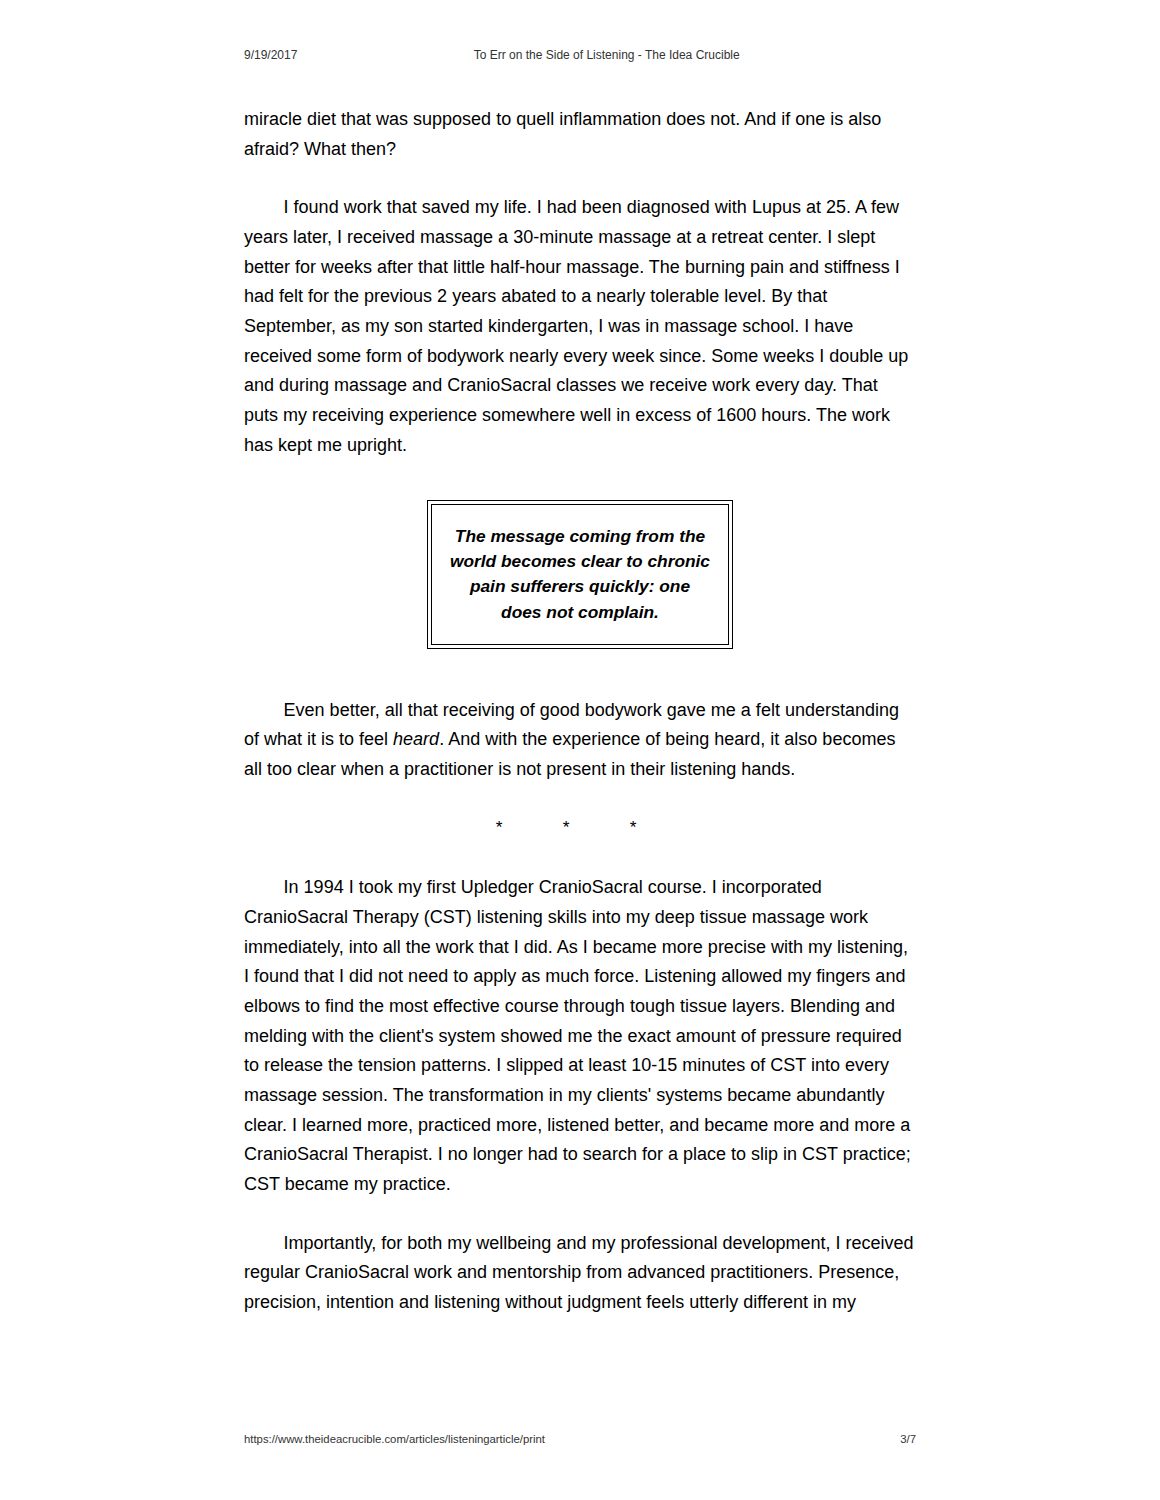9/19/2017 To Err on the Side of Listening - The Idea Crucible
miracle diet that was supposed to quell inflammation does not. And if one is also afraid? What then?
I found work that saved my life. I had been diagnosed with Lupus at 25. A few years later, I received massage a 30-minute massage at a retreat center. I slept better for weeks after that little half-hour massage. The burning pain and stiffness I had felt for the previous 2 years abated to a nearly tolerable level. By that September, as my son started kindergarten, I was in massage school. I have received some form of bodywork nearly every week since. Some weeks I double up and during massage and CranioSacral classes we receive work every day. That puts my receiving experience somewhere well in excess of 1600 hours. The work has kept me upright.
The message coming from the world becomes clear to chronic pain sufferers quickly: one does not complain.
Even better, all that receiving of good bodywork gave me a felt understanding of what it is to feel heard. And with the experience of being heard, it also becomes all too clear when a practitioner is not present in their listening hands.
* * *
In 1994 I took my first Upledger CranioSacral course. I incorporated CranioSacral Therapy (CST) listening skills into my deep tissue massage work immediately, into all the work that I did. As I became more precise with my listening, I found that I did not need to apply as much force. Listening allowed my fingers and elbows to find the most effective course through tough tissue layers. Blending and melding with the client's system showed me the exact amount of pressure required to release the tension patterns. I slipped at least 10-15 minutes of CST into every massage session. The transformation in my clients' systems became abundantly clear. I learned more, practiced more, listened better, and became more and more a CranioSacral Therapist. I no longer had to search for a place to slip in CST practice; CST became my practice.
Importantly, for both my wellbeing and my professional development, I received regular CranioSacral work and mentorship from advanced practitioners. Presence, precision, intention and listening without judgment feels utterly different in my
https://www.theideacrucible.com/articles/listeningarticle/print 3/7